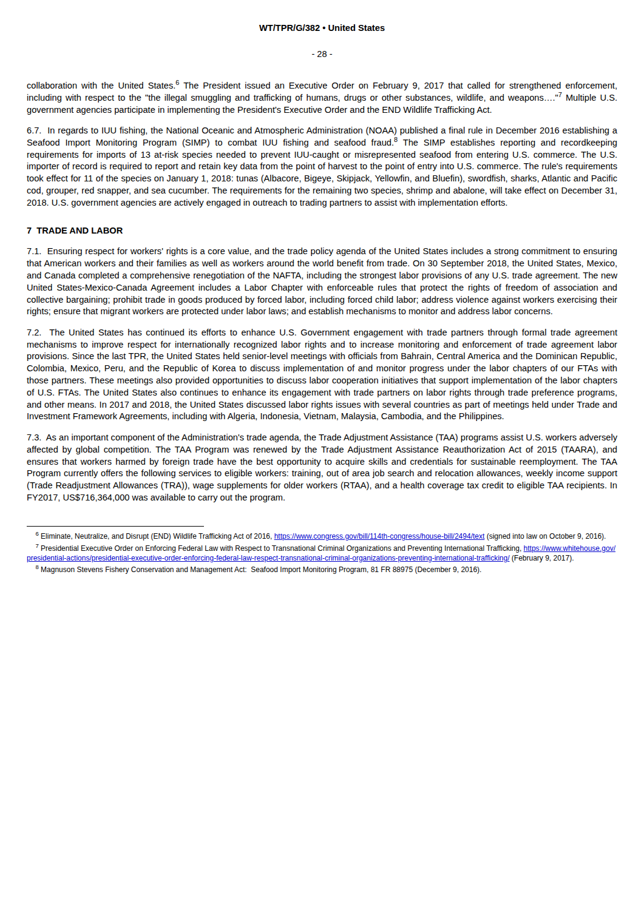WT/TPR/G/382 • United States
- 28 -
collaboration with the United States.6 The President issued an Executive Order on February 9, 2017 that called for strengthened enforcement, including with respect to the "the illegal smuggling and trafficking of humans, drugs or other substances, wildlife, and weapons…."7 Multiple U.S. government agencies participate in implementing the President's Executive Order and the END Wildlife Trafficking Act.
6.7. In regards to IUU fishing, the National Oceanic and Atmospheric Administration (NOAA) published a final rule in December 2016 establishing a Seafood Import Monitoring Program (SIMP) to combat IUU fishing and seafood fraud.8 The SIMP establishes reporting and recordkeeping requirements for imports of 13 at-risk species needed to prevent IUU-caught or misrepresented seafood from entering U.S. commerce. The U.S. importer of record is required to report and retain key data from the point of harvest to the point of entry into U.S. commerce. The rule's requirements took effect for 11 of the species on January 1, 2018: tunas (Albacore, Bigeye, Skipjack, Yellowfin, and Bluefin), swordfish, sharks, Atlantic and Pacific cod, grouper, red snapper, and sea cucumber. The requirements for the remaining two species, shrimp and abalone, will take effect on December 31, 2018. U.S. government agencies are actively engaged in outreach to trading partners to assist with implementation efforts.
7 TRADE AND LABOR
7.1. Ensuring respect for workers' rights is a core value, and the trade policy agenda of the United States includes a strong commitment to ensuring that American workers and their families as well as workers around the world benefit from trade. On 30 September 2018, the United States, Mexico, and Canada completed a comprehensive renegotiation of the NAFTA, including the strongest labor provisions of any U.S. trade agreement. The new United States-Mexico-Canada Agreement includes a Labor Chapter with enforceable rules that protect the rights of freedom of association and collective bargaining; prohibit trade in goods produced by forced labor, including forced child labor; address violence against workers exercising their rights; ensure that migrant workers are protected under labor laws; and establish mechanisms to monitor and address labor concerns.
7.2. The United States has continued its efforts to enhance U.S. Government engagement with trade partners through formal trade agreement mechanisms to improve respect for internationally recognized labor rights and to increase monitoring and enforcement of trade agreement labor provisions. Since the last TPR, the United States held senior-level meetings with officials from Bahrain, Central America and the Dominican Republic, Colombia, Mexico, Peru, and the Republic of Korea to discuss implementation of and monitor progress under the labor chapters of our FTAs with those partners. These meetings also provided opportunities to discuss labor cooperation initiatives that support implementation of the labor chapters of U.S. FTAs. The United States also continues to enhance its engagement with trade partners on labor rights through trade preference programs, and other means. In 2017 and 2018, the United States discussed labor rights issues with several countries as part of meetings held under Trade and Investment Framework Agreements, including with Algeria, Indonesia, Vietnam, Malaysia, Cambodia, and the Philippines.
7.3. As an important component of the Administration's trade agenda, the Trade Adjustment Assistance (TAA) programs assist U.S. workers adversely affected by global competition. The TAA Program was renewed by the Trade Adjustment Assistance Reauthorization Act of 2015 (TAARA), and ensures that workers harmed by foreign trade have the best opportunity to acquire skills and credentials for sustainable reemployment. The TAA Program currently offers the following services to eligible workers: training, out of area job search and relocation allowances, weekly income support (Trade Readjustment Allowances (TRA)), wage supplements for older workers (RTAA), and a health coverage tax credit to eligible TAA recipients. In FY2017, US$716,364,000 was available to carry out the program.
6 Eliminate, Neutralize, and Disrupt (END) Wildlife Trafficking Act of 2016, https://www.congress.gov/bill/114th-congress/house-bill/2494/text (signed into law on October 9, 2016).
7 Presidential Executive Order on Enforcing Federal Law with Respect to Transnational Criminal Organizations and Preventing International Trafficking, https://www.whitehouse.gov/presidential-actions/presidential-executive-order-enforcing-federal-law-respect-transnational-criminal-organizations-preventing-international-trafficking/ (February 9, 2017).
8 Magnuson Stevens Fishery Conservation and Management Act: Seafood Import Monitoring Program, 81 FR 88975 (December 9, 2016).